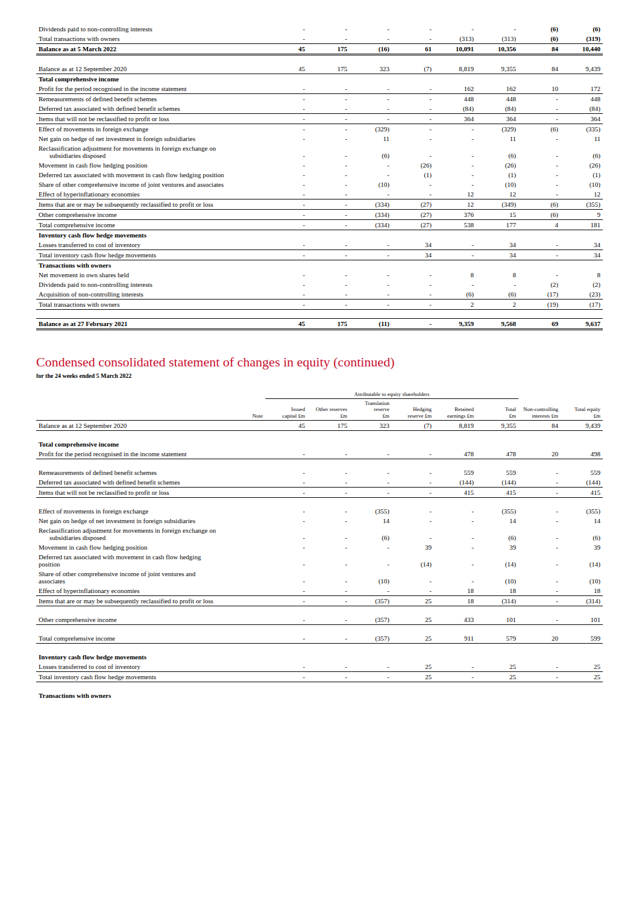| Dividends paid to non-controlling interests | - | - | - | - | - | - | (6) | (6) |
| Total transactions with owners | - | - | - | - | (313) | (313) | (6) | (319) |
| Balance as at 5 March 2022 | 45 | 175 | (16) | 61 | 10,091 | 10,356 | 84 | 10,440 |
| Balance as at 12 September 2020 | 45 | 175 | 323 | (7) | 8,819 | 9,355 | 84 | 9,439 |
| Total comprehensive income | | | | | | | | |
| Profit for the period recognised in the income statement | - | - | - | - | 162 | 162 | 10 | 172 |
| Remeasurements of defined benefit schemes | - | - | - | - | 448 | 448 | - | 448 |
| Deferred tax associated with defined benefit schemes | - | - | - | - | (84) | (84) | - | (84) |
| Items that will not be reclassified to profit or loss | - | - | - | - | 364 | 364 | - | 364 |
| Effect of movements in foreign exchange | - | - | (329) | - | - | (329) | (6) | (335) |
| Net gain on hedge of net investment in foreign subsidiaries | - | - | 11 | - | - | 11 | - | 11 |
| Reclassification adjustment for movements in foreign exchange on subsidiaries disposed | - | - | (6) | - | - | (6) | - | (6) |
| Movement in cash flow hedging position | - | - | - | (26) | - | (26) | - | (26) |
| Deferred tax associated with movement in cash flow hedging position | - | - | - | (1) | - | (1) | - | (1) |
| Share of other comprehensive income of joint ventures and associates | - | - | (10) | - | - | (10) | - | (10) |
| Effect of hyperinflationary economies | - | - | - | - | 12 | 12 | - | 12 |
| Items that are or may be subsequently reclassified to profit or loss | - | - | (334) | (27) | 12 | (349) | (6) | (355) |
| Other comprehensive income | - | - | (334) | (27) | 376 | 15 | (6) | 9 |
| Total comprehensive income | - | - | (334) | (27) | 538 | 177 | 4 | 181 |
| Inventory cash flow hedge movements | | | | | | | | |
| Losses transferred to cost of inventory | - | - | - | 34 | - | 34 | - | 34 |
| Total inventory cash flow hedge movements | - | - | - | 34 | - | 34 | - | 34 |
| Transactions with owners | | | | | | | | |
| Net movement in own shares held | - | - | - | - | 8 | 8 | - | 8 |
| Dividends paid to non-controlling interests | - | - | - | - | - | - | (2) | (2) |
| Acquisition of non-controlling interests | - | - | - | - | (6) | (6) | (17) | (23) |
| Total transactions with owners | - | - | - | - | 2 | 2 | (19) | (17) |
| Balance as at 27 February 2021 | 45 | 175 | (11) | - | 9,359 | 9,568 | 69 | 9,637 |
Condensed consolidated statement of changes in equity (continued)
for the 24 weeks ended 5 March 2022
| | | Attributable to equity shareholders | | |
| --- | --- | --- | --- | --- |
| | Note | Issued capital £m | Other reserves £m | Translation reserve £m | Hedging reserve £m | Retained earnings £m | Total £m | Non-controlling interests £m | Total equity £m |
| Balance as at 12 September 2020 | | 45 | 175 | 323 | (7) | 8,819 | 9,355 | 84 | 9,439 |
| Total comprehensive income | | | | | | | | | |
| Profit for the period recognised in the income statement | | - | - | - | - | 478 | 478 | 20 | 498 |
| Remeasurements of defined benefit schemes | | - | - | - | - | 559 | 559 | - | 559 |
| Deferred tax associated with defined benefit schemes | | - | - | - | - | (144) | (144) | - | (144) |
| Items that will not be reclassified to profit or loss | | - | - | - | - | 415 | 415 | - | 415 |
| Effect of movements in foreign exchange | | - | - | (355) | - | - | (355) | - | (355) |
| Net gain on hedge of net investment in foreign subsidiaries | | - | - | 14 | - | - | 14 | - | 14 |
| Reclassification adjustment for movements in foreign exchange on subsidiaries disposed | | - | - | (6) | - | - | (6) | - | (6) |
| Movement in cash flow hedging position | | - | - | - | 39 | - | 39 | - | 39 |
| Deferred tax associated with movement in cash flow hedging position | | - | - | - | (14) | - | (14) | - | (14) |
| Share of other comprehensive income of joint ventures and associates | | - | - | (10) | - | - | (10) | - | (10) |
| Effect of hyperinflationary economies | | - | - | - | - | 18 | 18 | - | 18 |
| Items that are or may be subsequently reclassified to profit or loss | | - | - | (357) | 25 | 18 | (314) | - | (314) |
| Other comprehensive income | | - | - | (357) | 25 | 433 | 101 | - | 101 |
| Total comprehensive income | | - | - | (357) | 25 | 911 | 579 | 20 | 599 |
| Inventory cash flow hedge movements | | | | | | | | | |
| Losses transferred to cost of inventory | | - | - | - | 25 | - | 25 | - | 25 |
| Total inventory cash flow hedge movements | | - | - | - | 25 | - | 25 | - | 25 |
| Transactions with owners | | | | | | | | | |